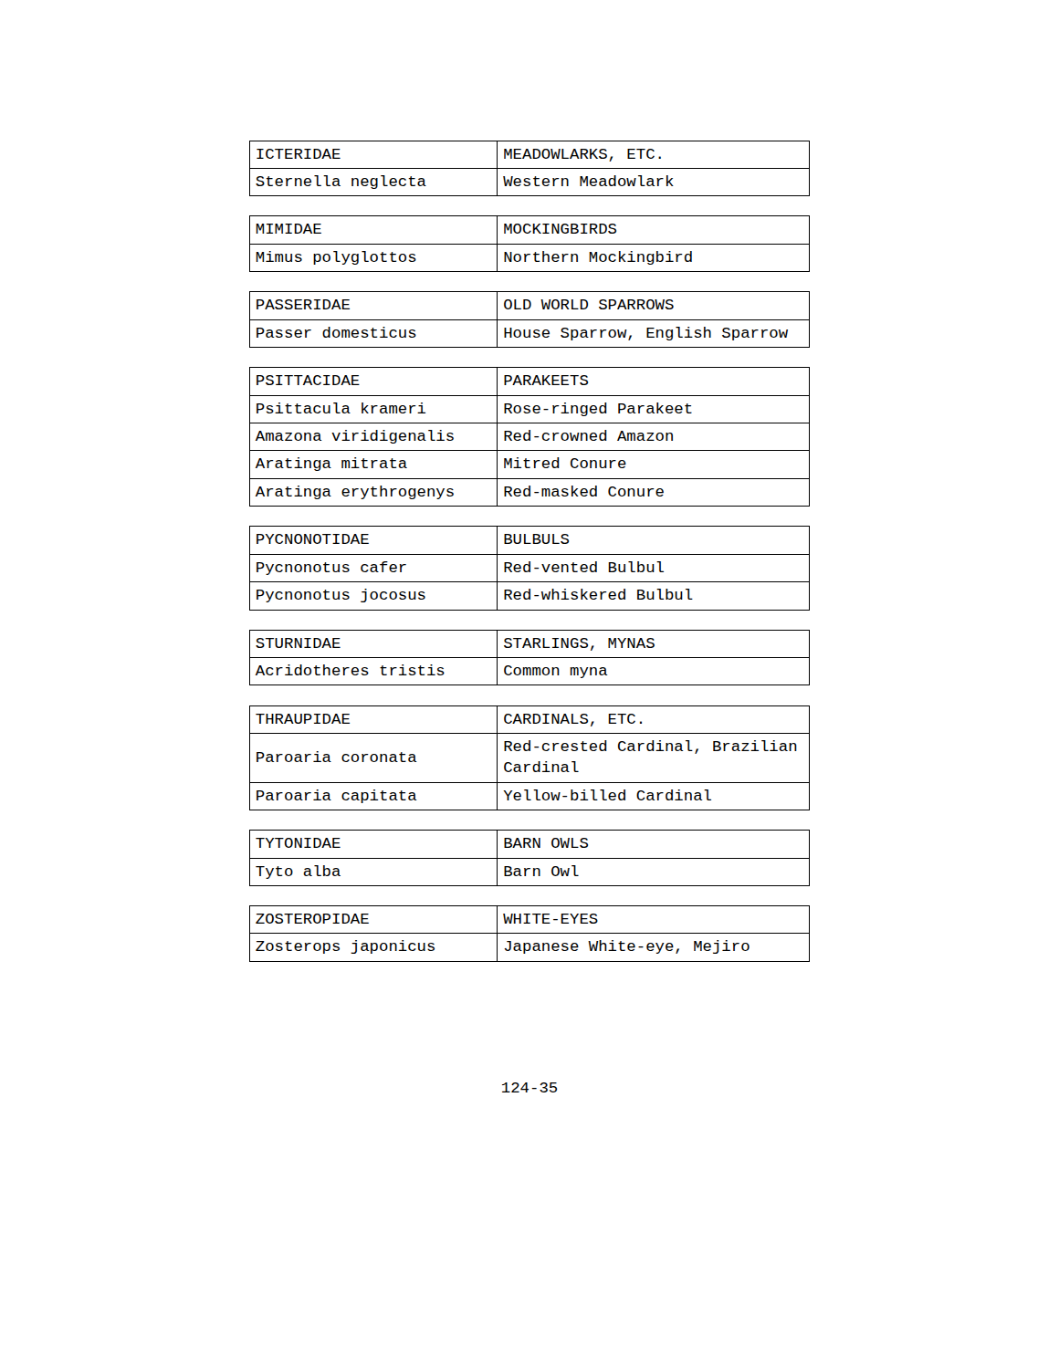| ICTERIDAE | MEADOWLARKS, ETC. |
| Sternella neglecta | Western Meadowlark |
| MIMIDAE | MOCKINGBIRDS |
| Mimus polyglottos | Northern Mockingbird |
| PASSERIDAE | OLD WORLD SPARROWS |
| Passer domesticus | House Sparrow, English Sparrow |
| PSITTACIDAE | PARAKEETS |
| Psittacula krameri | Rose-ringed Parakeet |
| Amazona viridigenalis | Red-crowned Amazon |
| Aratinga mitrata | Mitred Conure |
| Aratinga erythrogenys | Red-masked Conure |
| PYCNONOTIDAE | BULBULS |
| Pycnonotus cafer | Red-vented Bulbul |
| Pycnonotus jocosus | Red-whiskered Bulbul |
| STURNIDAE | STARLINGS, MYNAS |
| Acridotheres tristis | Common myna |
| THRAUPIDAE | CARDINALS, ETC. |
| Paroaria coronata | Red-crested Cardinal, Brazilian Cardinal |
| Paroaria capitata | Yellow-billed Cardinal |
| TYTONIDAE | BARN OWLS |
| Tyto alba | Barn Owl |
| ZOSTEROPIDAE | WHITE-EYES |
| Zosterops japonicus | Japanese White-eye, Mejiro |
124-35